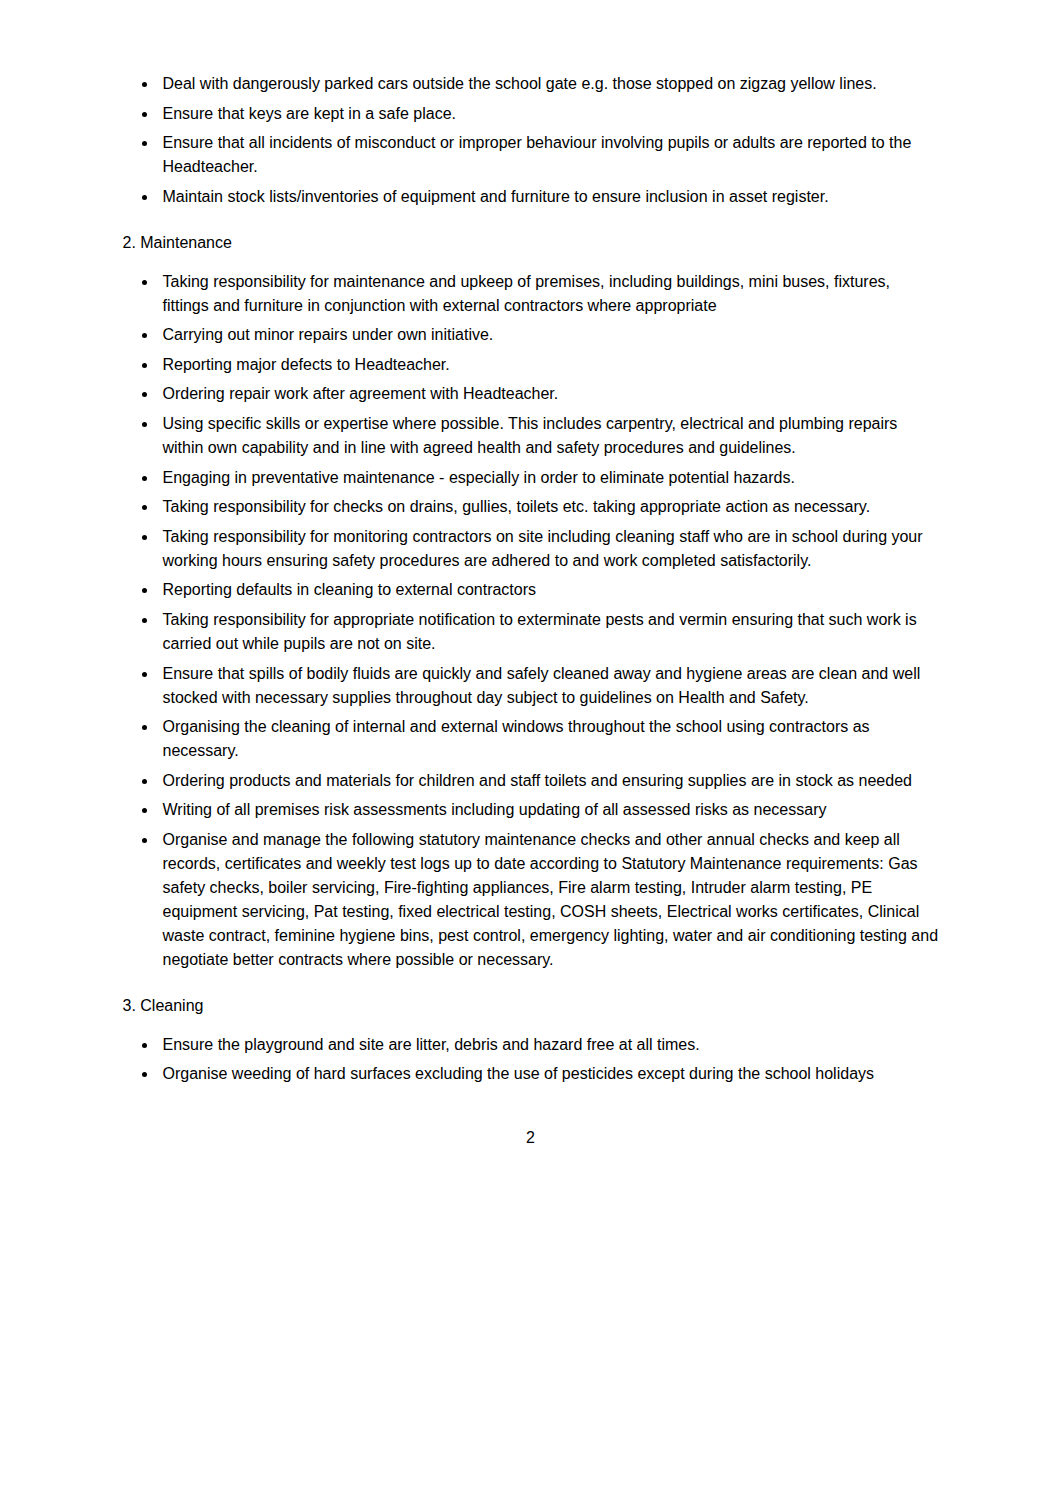Deal with dangerously parked cars outside the school gate e.g. those stopped on zigzag yellow lines.
Ensure that keys are kept in a safe place.
Ensure that all incidents of misconduct or improper behaviour involving pupils or adults are reported to the Headteacher.
Maintain stock lists/inventories of equipment and furniture to ensure inclusion in asset register.
2. Maintenance
Taking responsibility for maintenance and upkeep of premises, including buildings, mini buses, fixtures, fittings and furniture in conjunction with external contractors where appropriate
Carrying out minor repairs under own initiative.
Reporting major defects to Headteacher.
Ordering repair work after agreement with Headteacher.
Using specific skills or expertise where possible. This includes carpentry, electrical and plumbing repairs within own capability and in line with agreed health and safety procedures and guidelines.
Engaging in preventative maintenance - especially in order to eliminate potential hazards.
Taking responsibility for checks on drains, gullies, toilets etc. taking appropriate action as necessary.
Taking responsibility for monitoring contractors on site including cleaning staff who are in school during your working hours ensuring safety procedures are adhered to and work completed satisfactorily.
Reporting defaults in cleaning to external contractors
Taking responsibility for appropriate notification to exterminate pests and vermin ensuring that such work is carried out while pupils are not on site.
Ensure that spills of bodily fluids are quickly and safely cleaned away and hygiene areas are clean and well stocked with necessary supplies throughout day subject to guidelines on Health and Safety.
Organising the cleaning of internal and external windows throughout the school using contractors as necessary.
Ordering products and materials for children and staff toilets and ensuring supplies are in stock as needed
Writing of all premises risk assessments including updating of all assessed risks as necessary
Organise and manage the following statutory maintenance checks and other annual checks and keep all records, certificates and weekly test logs up to date according to Statutory Maintenance requirements: Gas safety checks, boiler servicing, Fire-fighting appliances, Fire alarm testing, Intruder alarm testing, PE equipment servicing, Pat testing, fixed electrical testing, COSH sheets, Electrical works certificates, Clinical waste contract, feminine hygiene bins, pest control, emergency lighting, water and air conditioning testing and negotiate better contracts where possible or necessary.
3. Cleaning
Ensure the playground and site are litter, debris and hazard free at all times.
Organise weeding of hard surfaces excluding the use of pesticides except during the school holidays
2